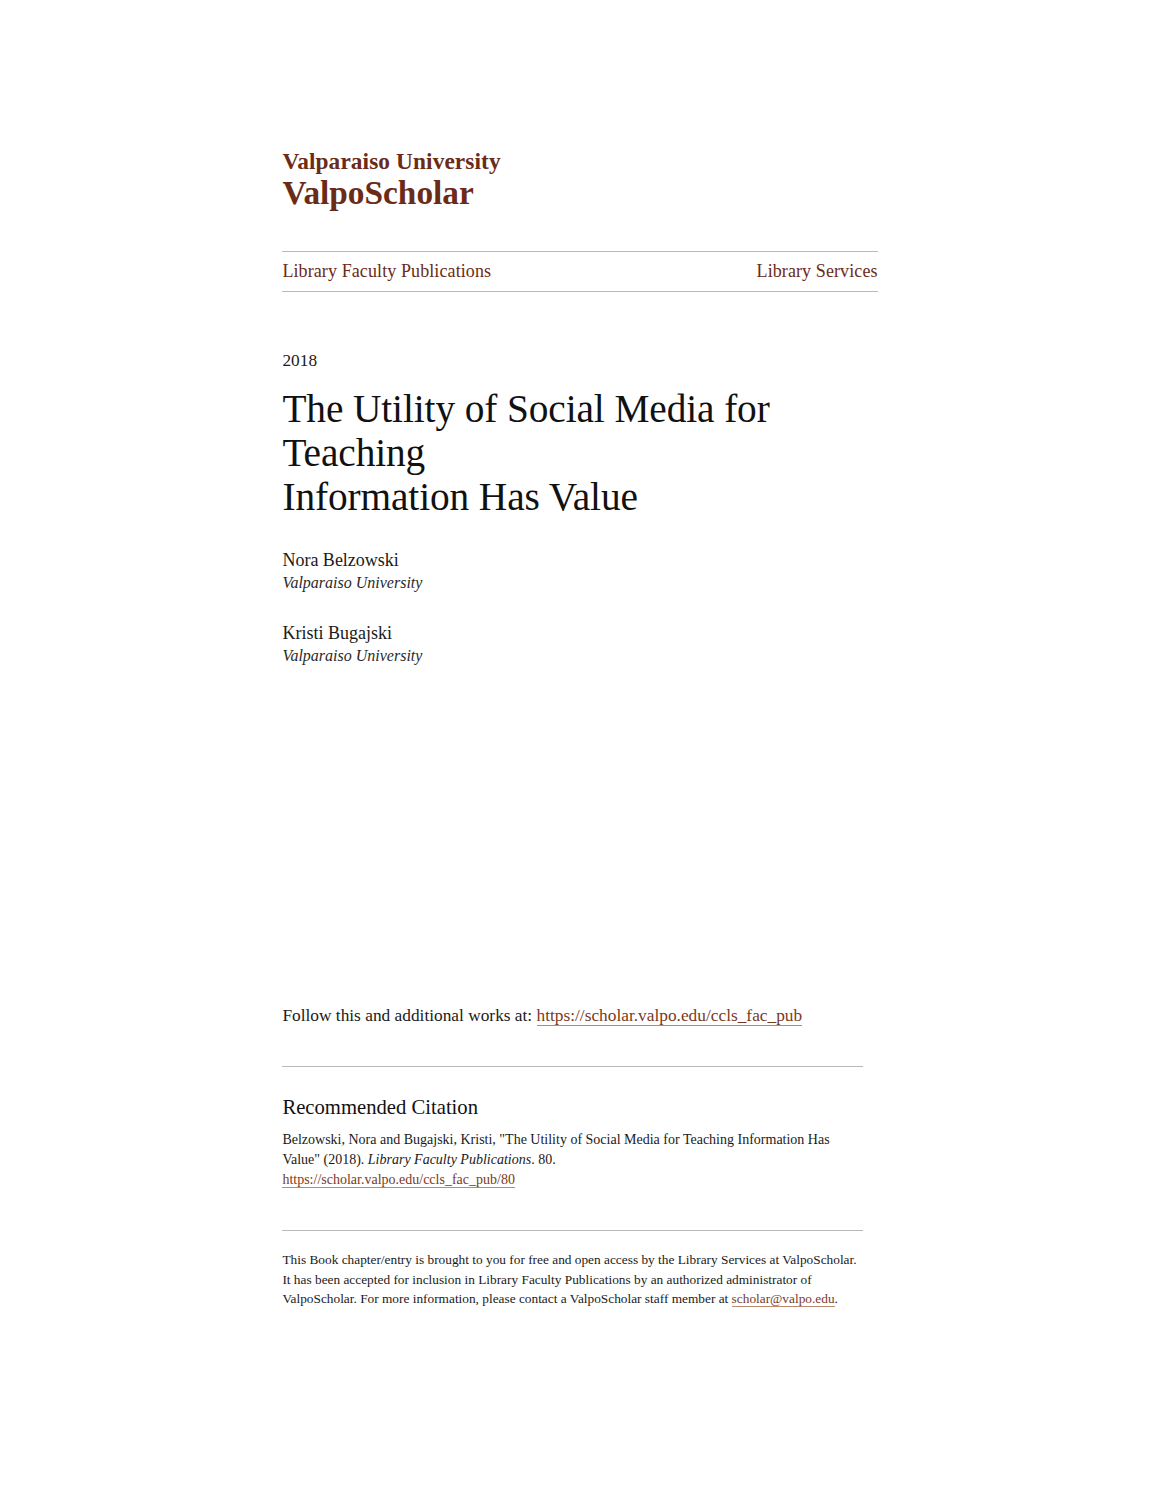Valparaiso University
ValpoScholar
Library Faculty Publications
Library Services
2018
The Utility of Social Media for Teaching
Information Has Value
Nora Belzowski
Valparaiso University
Kristi Bugajski
Valparaiso University
Follow this and additional works at: https://scholar.valpo.edu/ccls_fac_pub
Recommended Citation
Belzowski, Nora and Bugajski, Kristi, "The Utility of Social Media for Teaching Information Has Value" (2018). Library Faculty Publications. 80.
https://scholar.valpo.edu/ccls_fac_pub/80
This Book chapter/entry is brought to you for free and open access by the Library Services at ValpoScholar. It has been accepted for inclusion in Library Faculty Publications by an authorized administrator of ValpoScholar. For more information, please contact a ValpoScholar staff member at scholar@valpo.edu.